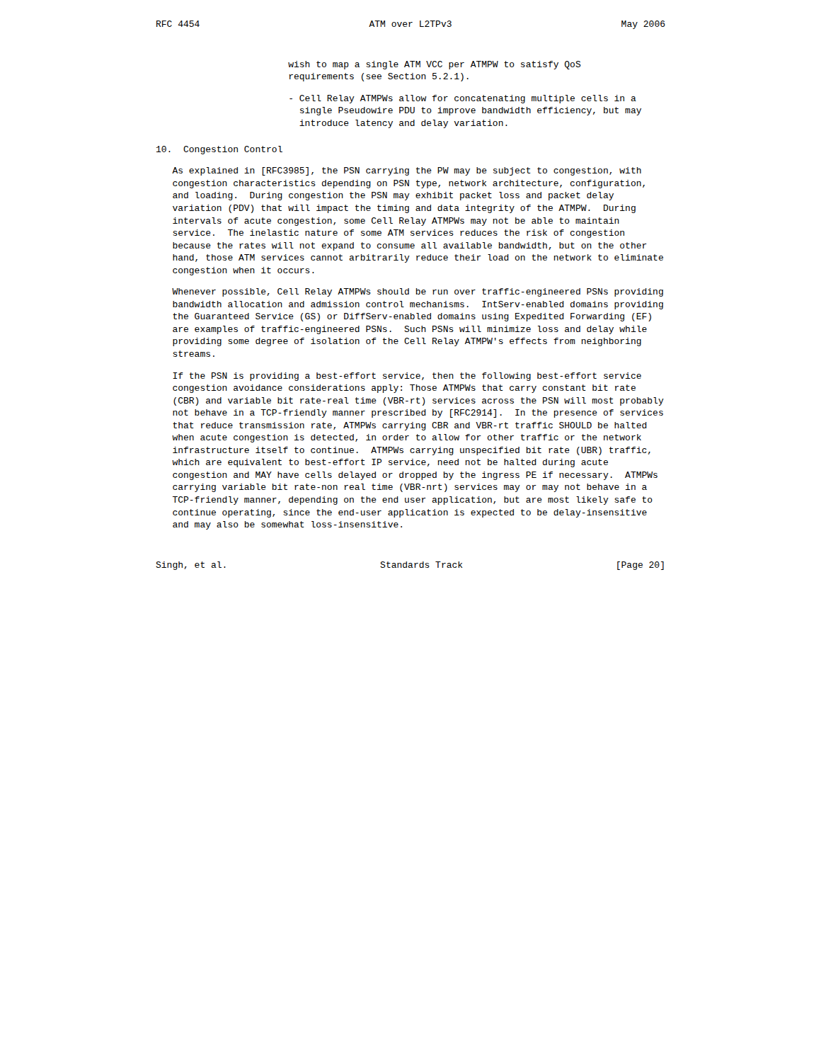RFC 4454 ATM over L2TPv3 May 2006
wish to map a single ATM VCC per ATMPW to satisfy QoS
requirements (see Section 5.2.1).
- Cell Relay ATMPWs allow for concatenating multiple cells in a single Pseudowire PDU to improve bandwidth efficiency, but may introduce latency and delay variation.
10. Congestion Control
As explained in [RFC3985], the PSN carrying the PW may be subject to congestion, with congestion characteristics depending on PSN type, network architecture, configuration, and loading. During congestion the PSN may exhibit packet loss and packet delay variation (PDV) that will impact the timing and data integrity of the ATMPW. During intervals of acute congestion, some Cell Relay ATMPWs may not be able to maintain service. The inelastic nature of some ATM services reduces the risk of congestion because the rates will not expand to consume all available bandwidth, but on the other hand, those ATM services cannot arbitrarily reduce their load on the network to eliminate congestion when it occurs.
Whenever possible, Cell Relay ATMPWs should be run over traffic-engineered PSNs providing bandwidth allocation and admission control mechanisms. IntServ-enabled domains providing the Guaranteed Service (GS) or DiffServ-enabled domains using Expedited Forwarding (EF) are examples of traffic-engineered PSNs. Such PSNs will minimize loss and delay while providing some degree of isolation of the Cell Relay ATMPW's effects from neighboring streams.
If the PSN is providing a best-effort service, then the following best-effort service congestion avoidance considerations apply: Those ATMPWs that carry constant bit rate (CBR) and variable bit rate-real time (VBR-rt) services across the PSN will most probably not behave in a TCP-friendly manner prescribed by [RFC2914]. In the presence of services that reduce transmission rate, ATMPWs carrying CBR and VBR-rt traffic SHOULD be halted when acute congestion is detected, in order to allow for other traffic or the network infrastructure itself to continue. ATMPWs carrying unspecified bit rate (UBR) traffic, which are equivalent to best-effort IP service, need not be halted during acute congestion and MAY have cells delayed or dropped by the ingress PE if necessary. ATMPWs carrying variable bit rate-non real time (VBR-nrt) services may or may not behave in a TCP-friendly manner, depending on the end user application, but are most likely safe to continue operating, since the end-user application is expected to be delay-insensitive and may also be somewhat loss-insensitive.
Singh, et al. Standards Track [Page 20]